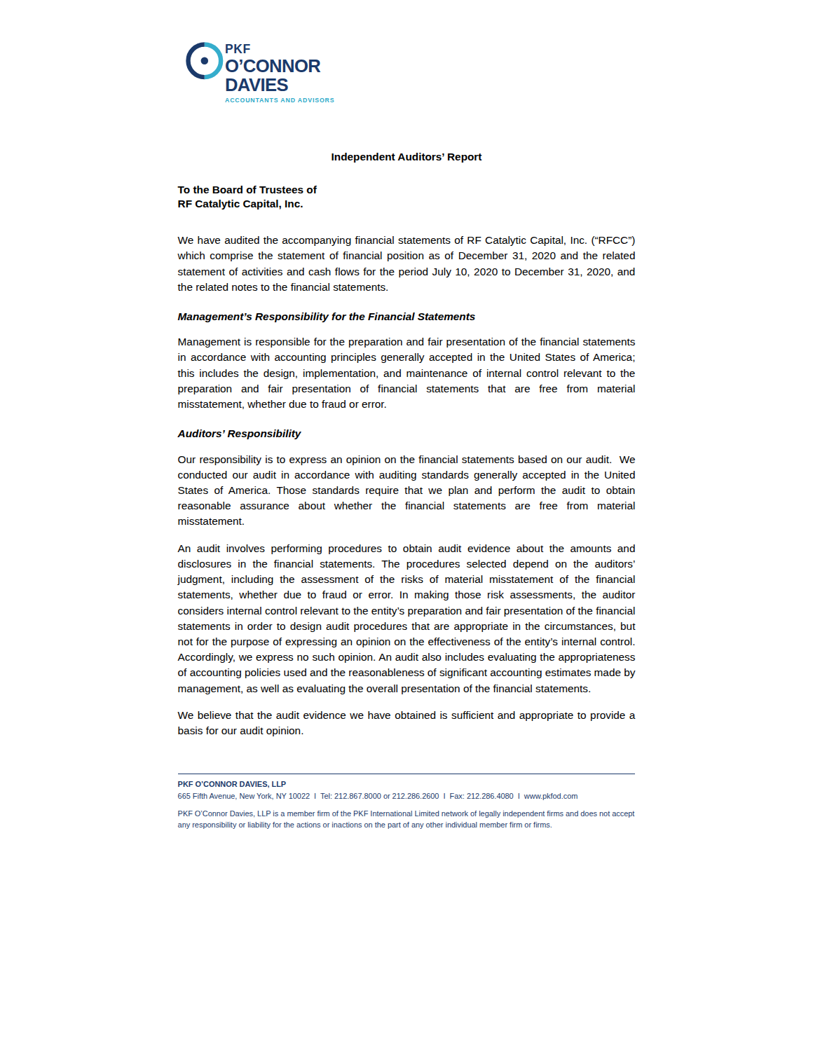PKF O'Connor Davies — Accountants and Advisors PKF O’CONNOR DAVIES ACCOUNTANTS AND ADVISORS
Independent Auditors’ Report
To the Board of Trustees of
RF Catalytic Capital, Inc.
We have audited the accompanying financial statements of RF Catalytic Capital, Inc. (“RFCC”) which comprise the statement of financial position as of December 31, 2020 and the related statement of activities and cash flows for the period July 10, 2020 to December 31, 2020, and the related notes to the financial statements.
Management’s Responsibility for the Financial Statements
Management is responsible for the preparation and fair presentation of the financial statements in accordance with accounting principles generally accepted in the United States of America; this includes the design, implementation, and maintenance of internal control relevant to the preparation and fair presentation of financial statements that are free from material misstatement, whether due to fraud or error.
Auditors’ Responsibility
Our responsibility is to express an opinion on the financial statements based on our audit. We conducted our audit in accordance with auditing standards generally accepted in the United States of America. Those standards require that we plan and perform the audit to obtain reasonable assurance about whether the financial statements are free from material misstatement.
An audit involves performing procedures to obtain audit evidence about the amounts and disclosures in the financial statements. The procedures selected depend on the auditors’ judgment, including the assessment of the risks of material misstatement of the financial statements, whether due to fraud or error. In making those risk assessments, the auditor considers internal control relevant to the entity’s preparation and fair presentation of the financial statements in order to design audit procedures that are appropriate in the circumstances, but not for the purpose of expressing an opinion on the effectiveness of the entity’s internal control. Accordingly, we express no such opinion. An audit also includes evaluating the appropriateness of accounting policies used and the reasonableness of significant accounting estimates made by management, as well as evaluating the overall presentation of the financial statements.
We believe that the audit evidence we have obtained is sufficient and appropriate to provide a basis for our audit opinion.
PKF O’CONNOR DAVIES, LLP
665 Fifth Avenue, New York, NY 10022 I Tel: 212.867.8000 or 212.286.2600 I Fax: 212.286.4080 I www.pkfod.com
PKF O’Connor Davies, LLP is a member firm of the PKF International Limited network of legally independent firms and does not accept any responsibility or liability for the actions or inactions on the part of any other individual member firm or firms.